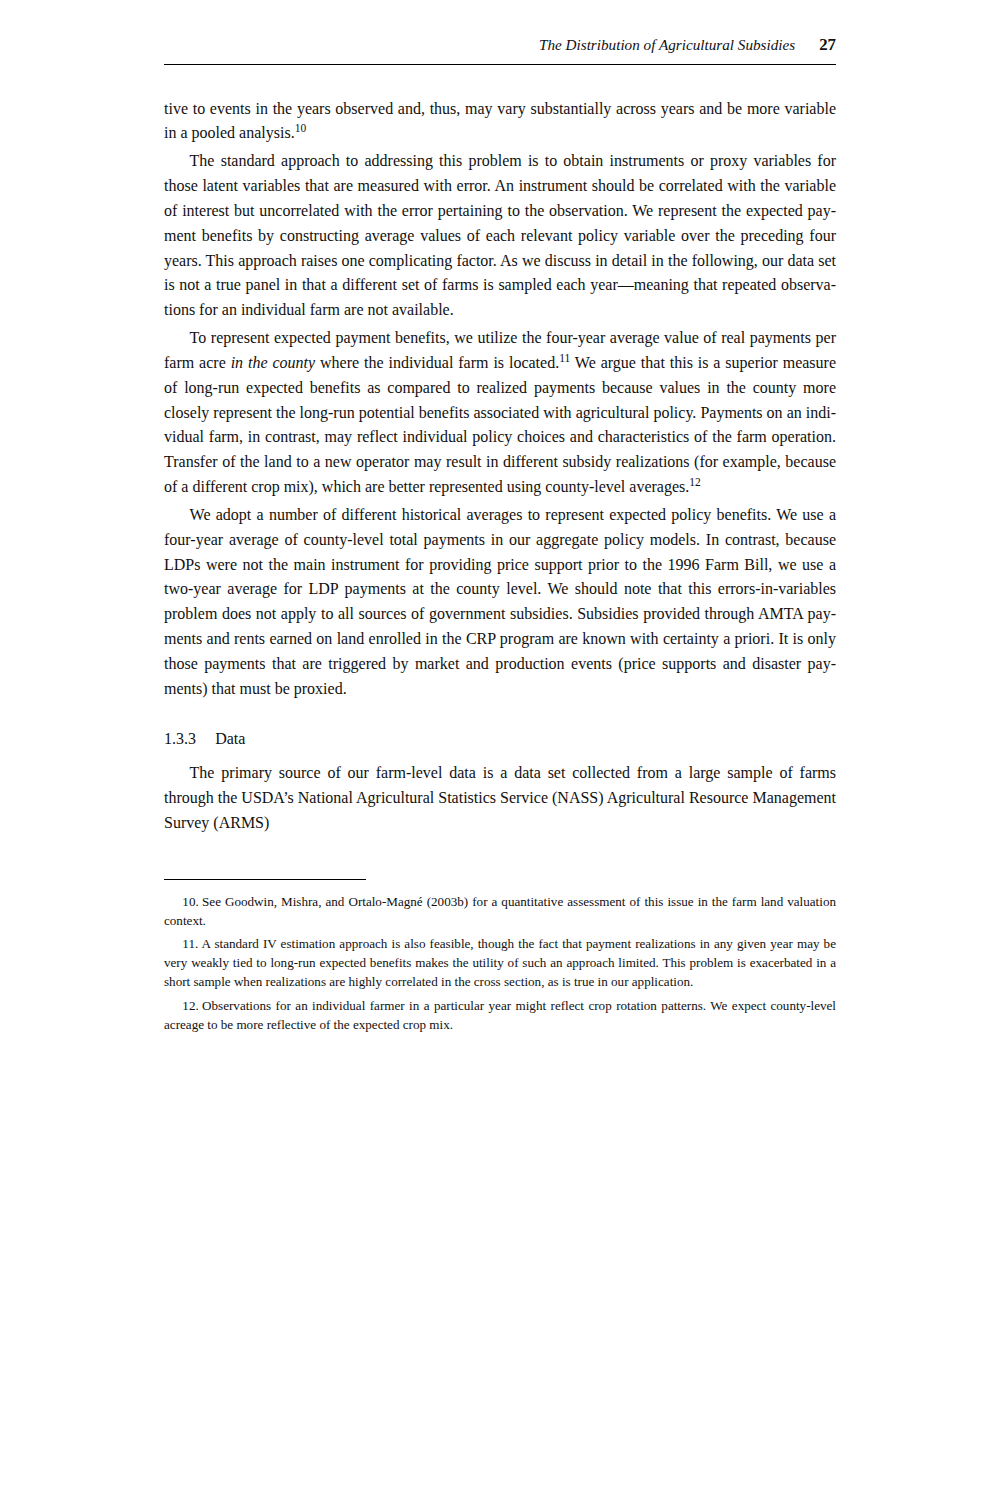The Distribution of Agricultural Subsidies 27
tive to events in the years observed and, thus, may vary substantially across years and be more variable in a pooled analysis.10
The standard approach to addressing this problem is to obtain instruments or proxy variables for those latent variables that are measured with error. An instrument should be correlated with the variable of interest but uncorrelated with the error pertaining to the observation. We represent the expected payment benefits by constructing average values of each relevant policy variable over the preceding four years. This approach raises one complicating factor. As we discuss in detail in the following, our data set is not a true panel in that a different set of farms is sampled each year—meaning that repeated observations for an individual farm are not available.
To represent expected payment benefits, we utilize the four-year average value of real payments per farm acre in the county where the individual farm is located.11 We argue that this is a superior measure of long-run expected benefits as compared to realized payments because values in the county more closely represent the long-run potential benefits associated with agricultural policy. Payments on an individual farm, in contrast, may reflect individual policy choices and characteristics of the farm operation. Transfer of the land to a new operator may result in different subsidy realizations (for example, because of a different crop mix), which are better represented using county-level averages.12
We adopt a number of different historical averages to represent expected policy benefits. We use a four-year average of county-level total payments in our aggregate policy models. In contrast, because LDPs were not the main instrument for providing price support prior to the 1996 Farm Bill, we use a two-year average for LDP payments at the county level. We should note that this errors-in-variables problem does not apply to all sources of government subsidies. Subsidies provided through AMTA payments and rents earned on land enrolled in the CRP program are known with certainty a priori. It is only those payments that are triggered by market and production events (price supports and disaster payments) that must be proxied.
1.3.3 Data
The primary source of our farm-level data is a data set collected from a large sample of farms through the USDA’s National Agricultural Statistics Service (NASS) Agricultural Resource Management Survey (ARMS)
10. See Goodwin, Mishra, and Ortalo-Magné (2003b) for a quantitative assessment of this issue in the farm land valuation context.
11. A standard IV estimation approach is also feasible, though the fact that payment realizations in any given year may be very weakly tied to long-run expected benefits makes the utility of such an approach limited. This problem is exacerbated in a short sample when realizations are highly correlated in the cross section, as is true in our application.
12. Observations for an individual farmer in a particular year might reflect crop rotation patterns. We expect county-level acreage to be more reflective of the expected crop mix.